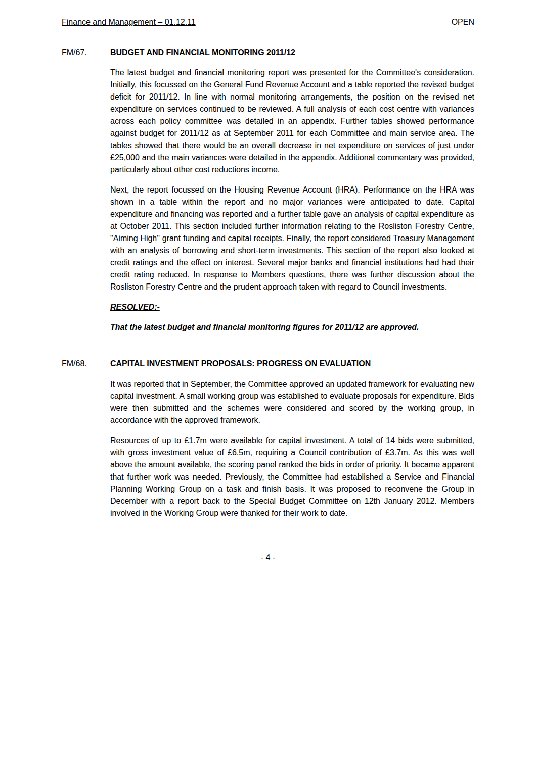Finance and Management – 01.12.11 OPEN
FM/67.
BUDGET AND FINANCIAL MONITORING 2011/12
The latest budget and financial monitoring report was presented for the Committee's consideration. Initially, this focussed on the General Fund Revenue Account and a table reported the revised budget deficit for 2011/12. In line with normal monitoring arrangements, the position on the revised net expenditure on services continued to be reviewed. A full analysis of each cost centre with variances across each policy committee was detailed in an appendix. Further tables showed performance against budget for 2011/12 as at September 2011 for each Committee and main service area. The tables showed that there would be an overall decrease in net expenditure on services of just under £25,000 and the main variances were detailed in the appendix. Additional commentary was provided, particularly about other cost reductions income.
Next, the report focussed on the Housing Revenue Account (HRA). Performance on the HRA was shown in a table within the report and no major variances were anticipated to date. Capital expenditure and financing was reported and a further table gave an analysis of capital expenditure as at October 2011. This section included further information relating to the Rosliston Forestry Centre, "Aiming High" grant funding and capital receipts. Finally, the report considered Treasury Management with an analysis of borrowing and short-term investments. This section of the report also looked at credit ratings and the effect on interest. Several major banks and financial institutions had had their credit rating reduced. In response to Members questions, there was further discussion about the Rosliston Forestry Centre and the prudent approach taken with regard to Council investments.
RESOLVED:-
That the latest budget and financial monitoring figures for 2011/12 are approved.
FM/68.
CAPITAL INVESTMENT PROPOSALS: PROGRESS ON EVALUATION
It was reported that in September, the Committee approved an updated framework for evaluating new capital investment. A small working group was established to evaluate proposals for expenditure. Bids were then submitted and the schemes were considered and scored by the working group, in accordance with the approved framework.
Resources of up to £1.7m were available for capital investment. A total of 14 bids were submitted, with gross investment value of £6.5m, requiring a Council contribution of £3.7m. As this was well above the amount available, the scoring panel ranked the bids in order of priority. It became apparent that further work was needed. Previously, the Committee had established a Service and Financial Planning Working Group on a task and finish basis. It was proposed to reconvene the Group in December with a report back to the Special Budget Committee on 12th January 2012. Members involved in the Working Group were thanked for their work to date.
- 4 -